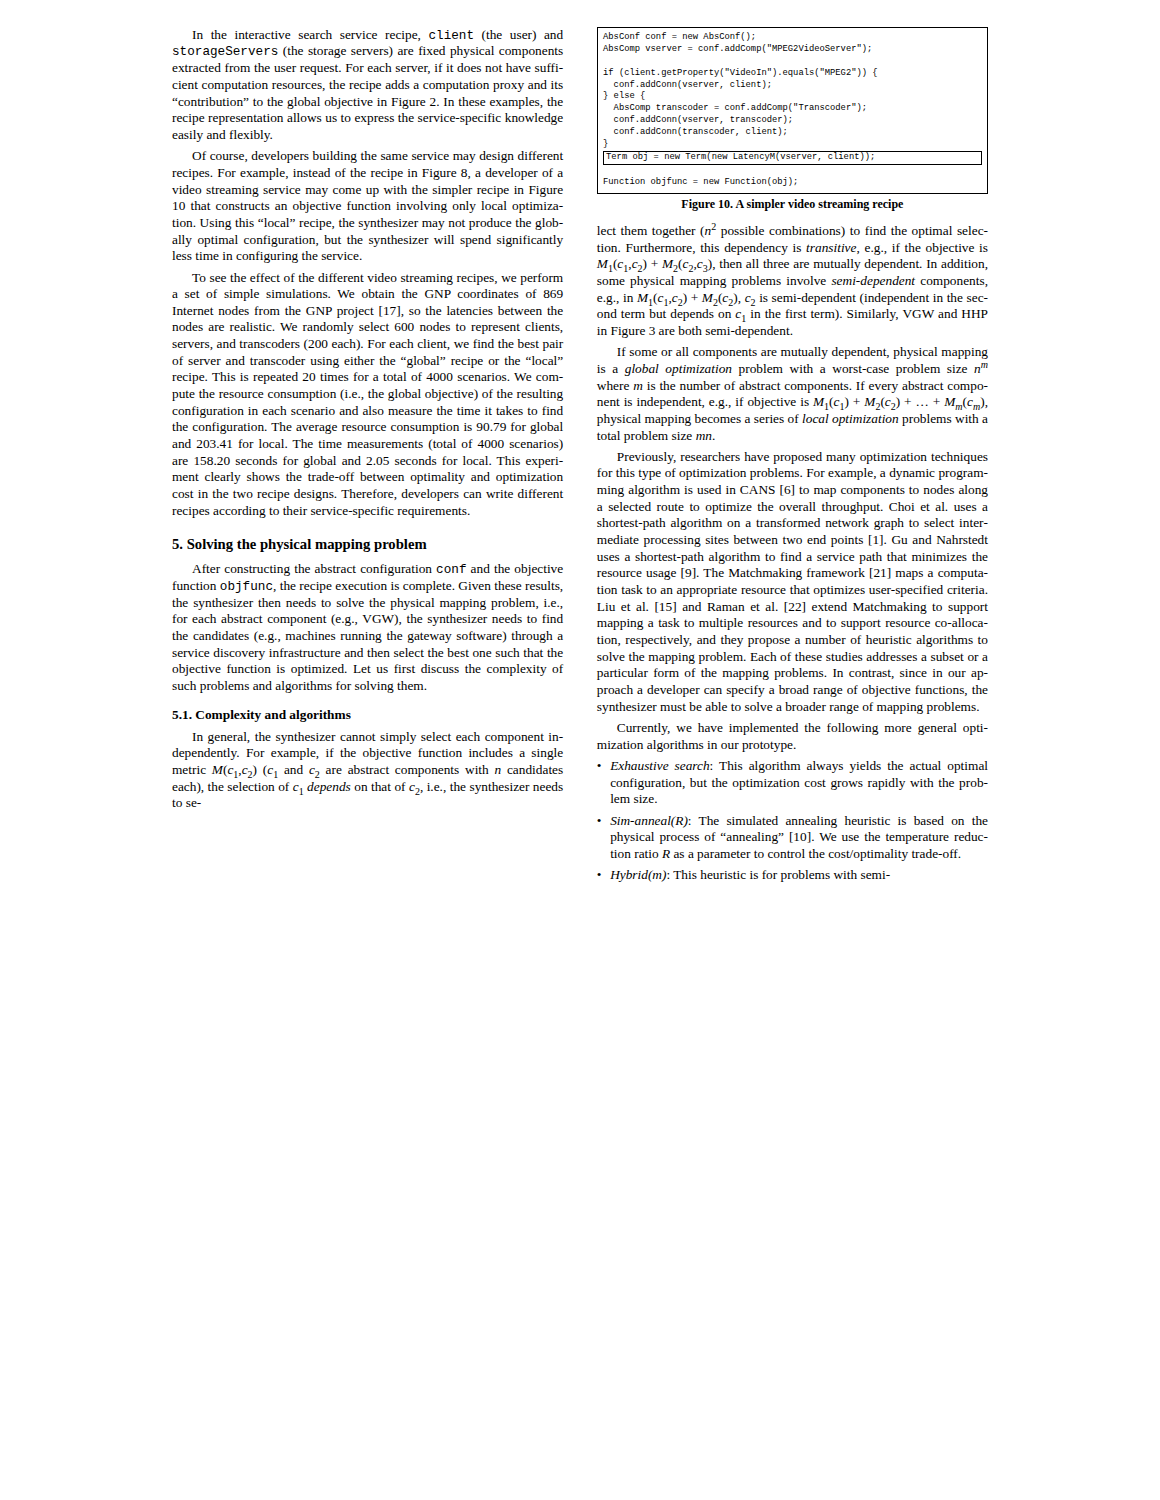In the interactive search service recipe, client (the user) and storageServers (the storage servers) are fixed physical components extracted from the user request. For each server, if it does not have sufficient computation resources, the recipe adds a computation proxy and its “contribution” to the global objective in Figure 2. In these examples, the recipe representation allows us to express the service-specific knowledge easily and flexibly.
Of course, developers building the same service may design different recipes. For example, instead of the recipe in Figure 8, a developer of a video streaming service may come up with the simpler recipe in Figure 10 that constructs an objective function involving only local optimization. Using this “local” recipe, the synthesizer may not produce the globally optimal configuration, but the synthesizer will spend significantly less time in configuring the service.
To see the effect of the different video streaming recipes, we perform a set of simple simulations. We obtain the GNP coordinates of 869 Internet nodes from the GNP project [17], so the latencies between the nodes are realistic. We randomly select 600 nodes to represent clients, servers, and transcoders (200 each). For each client, we find the best pair of server and transcoder using either the “global” recipe or the “local” recipe. This is repeated 20 times for a total of 4000 scenarios. We compute the resource consumption (i.e., the global objective) of the resulting configuration in each scenario and also measure the time it takes to find the configuration. The average resource consumption is 90.79 for global and 203.41 for local. The time measurements (total of 4000 scenarios) are 158.20 seconds for global and 2.05 seconds for local. This experiment clearly shows the trade-off between optimality and optimization cost in the two recipe designs. Therefore, developers can write different recipes according to their service-specific requirements.
5. Solving the physical mapping problem
After constructing the abstract configuration conf and the objective function objfunc, the recipe execution is complete. Given these results, the synthesizer then needs to solve the physical mapping problem, i.e., for each abstract component (e.g., VGW), the synthesizer needs to find the candidates (e.g., machines running the gateway software) through a service discovery infrastructure and then select the best one such that the objective function is optimized. Let us first discuss the complexity of such problems and algorithms for solving them.
5.1. Complexity and algorithms
In general, the synthesizer cannot simply select each component independently. For example, if the objective function includes a single metric M(c1,c2) (c1 and c2 are abstract components with n candidates each), the selection of c1 depends on that of c2, i.e., the synthesizer needs to se-
AbsConf conf = new AbsConf();
AbsComp vserver = conf.addComp("MPEG2VideoServer");

if (client.getProperty("VideoIn").equals("MPEG2")) {
  conf.addConn(vserver, client);
} else {
  AbsComp transcoder = conf.addComp("Transcoder");
  conf.addConn(vserver, transcoder);
  conf.addConn(transcoder, client);
}
Term obj = new Term(new LatencyM(vserver, client));
Function objfunc = new Function(obj);
Figure 10. A simpler video streaming recipe
lect them together (n2 possible combinations) to find the optimal selection. Furthermore, this dependency is transitive, e.g., if the objective is M1(c1,c2) + M2(c2,c3), then all three are mutually dependent. In addition, some physical mapping problems involve semi-dependent components, e.g., in M1(c1,c2) + M2(c2), c2 is semi-dependent (independent in the second term but depends on c1 in the first term). Similarly, VGW and HHP in Figure 3 are both semi-dependent.
If some or all components are mutually dependent, physical mapping is a global optimization problem with a worst-case problem size nm where m is the number of abstract components. If every abstract component is independent, e.g., if objective is M1(c1) + M2(c2) + … + Mm(cm), physical mapping becomes a series of local optimization problems with a total problem size mn.
Previously, researchers have proposed many optimization techniques for this type of optimization problems. For example, a dynamic programming algorithm is used in CANS [6] to map components to nodes along a selected route to optimize the overall throughput. Choi et al. uses a shortest-path algorithm on a transformed network graph to select intermediate processing sites between two end points [1]. Gu and Nahrstedt uses a shortest-path algorithm to find a service path that minimizes the resource usage [9]. The Matchmaking framework [21] maps a computation task to an appropriate resource that optimizes user-specified criteria. Liu et al. [15] and Raman et al. [22] extend Matchmaking to support mapping a task to multiple resources and to support resource co-allocation, respectively, and they propose a number of heuristic algorithms to solve the mapping problem. Each of these studies addresses a subset or a particular form of the mapping problems. In contrast, since in our approach a developer can specify a broad range of objective functions, the synthesizer must be able to solve a broader range of mapping problems.
Currently, we have implemented the following more general optimization algorithms in our prototype.
Exhaustive search: This algorithm always yields the actual optimal configuration, but the optimization cost grows rapidly with the problem size.
Sim-anneal(R): The simulated annealing heuristic is based on the physical process of “annealing” [10]. We use the temperature reduction ratio R as a parameter to control the cost/optimality trade-off.
Hybrid(m): This heuristic is for problems with semi-